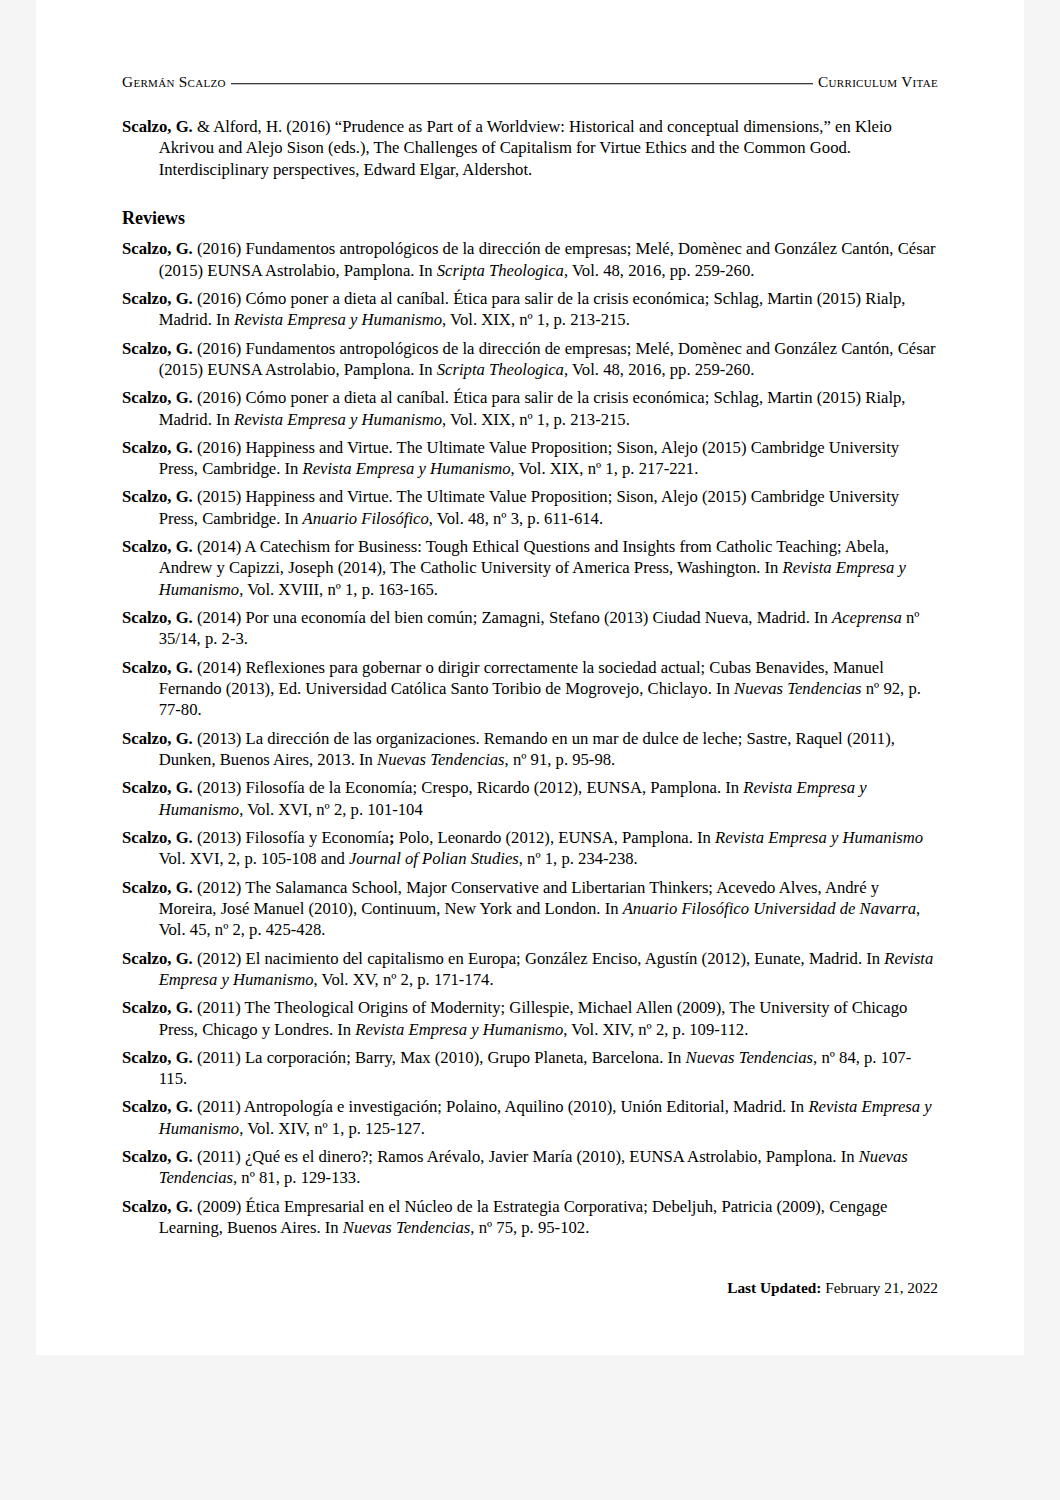Germán Scalzo Curriculum Vitae
Scalzo, G. & Alford, H. (2016) “Prudence as Part of a Worldview: Historical and conceptual dimensions,” en Kleio Akrivou and Alejo Sison (eds.), The Challenges of Capitalism for Virtue Ethics and the Common Good. Interdisciplinary perspectives, Edward Elgar, Aldershot.
Reviews
Scalzo, G. (2016) Fundamentos antropológicos de la dirección de empresas; Melé, Domènec and González Cantón, César (2015) EUNSA Astrolabio, Pamplona. In Scripta Theologica, Vol. 48, 2016, pp. 259-260.
Scalzo, G. (2016) Cómo poner a dieta al caníbal. Ética para salir de la crisis económica; Schlag, Martin (2015) Rialp, Madrid. In Revista Empresa y Humanismo, Vol. XIX, nº 1, p. 213-215.
Scalzo, G. (2016) Fundamentos antropológicos de la dirección de empresas; Melé, Domènec and González Cantón, César (2015) EUNSA Astrolabio, Pamplona. In Scripta Theologica, Vol. 48, 2016, pp. 259-260.
Scalzo, G. (2016) Cómo poner a dieta al caníbal. Ética para salir de la crisis económica; Schlag, Martin (2015) Rialp, Madrid. In Revista Empresa y Humanismo, Vol. XIX, nº 1, p. 213-215.
Scalzo, G. (2016) Happiness and Virtue. The Ultimate Value Proposition; Sison, Alejo (2015) Cambridge University Press, Cambridge. In Revista Empresa y Humanismo, Vol. XIX, nº 1, p. 217-221.
Scalzo, G. (2015) Happiness and Virtue. The Ultimate Value Proposition; Sison, Alejo (2015) Cambridge University Press, Cambridge. In Anuario Filosófico, Vol. 48, nº 3, p. 611-614.
Scalzo, G. (2014) A Catechism for Business: Tough Ethical Questions and Insights from Catholic Teaching; Abela, Andrew y Capizzi, Joseph (2014), The Catholic University of America Press, Washington. In Revista Empresa y Humanismo, Vol. XVIII, nº 1, p. 163-165.
Scalzo, G. (2014) Por una economía del bien común; Zamagni, Stefano (2013) Ciudad Nueva, Madrid. In Aceprensa nº 35/14, p. 2-3.
Scalzo, G. (2014) Reflexiones para gobernar o dirigir correctamente la sociedad actual; Cubas Benavides, Manuel Fernando (2013), Ed. Universidad Católica Santo Toribio de Mogrovejo, Chiclayo. In Nuevas Tendencias nº 92, p. 77-80.
Scalzo, G. (2013) La dirección de las organizaciones. Remando en un mar de dulce de leche; Sastre, Raquel (2011), Dunken, Buenos Aires, 2013. In Nuevas Tendencias, nº 91, p. 95-98.
Scalzo, G. (2013) Filosofía de la Economía; Crespo, Ricardo (2012), EUNSA, Pamplona. In Revista Empresa y Humanismo, Vol. XVI, nº 2, p. 101-104
Scalzo, G. (2013) Filosofía y Economía; Polo, Leonardo (2012), EUNSA, Pamplona. In Revista Empresa y Humanismo Vol. XVI, 2, p. 105-108 and Journal of Polian Studies, nº 1, p. 234-238.
Scalzo, G. (2012) The Salamanca School, Major Conservative and Libertarian Thinkers; Acevedo Alves, André y Moreira, José Manuel (2010), Continuum, New York and London. In Anuario Filosófico Universidad de Navarra, Vol. 45, nº 2, p. 425-428.
Scalzo, G. (2012) El nacimiento del capitalismo en Europa; González Enciso, Agustín (2012), Eunate, Madrid. In Revista Empresa y Humanismo, Vol. XV, nº 2, p. 171-174.
Scalzo, G. (2011) The Theological Origins of Modernity; Gillespie, Michael Allen (2009), The University of Chicago Press, Chicago y Londres. In Revista Empresa y Humanismo, Vol. XIV, nº 2, p. 109-112.
Scalzo, G. (2011) La corporación; Barry, Max (2010), Grupo Planeta, Barcelona. In Nuevas Tendencias, nº 84, p. 107-115.
Scalzo, G. (2011) Antropología e investigación; Polaino, Aquilino (2010), Unión Editorial, Madrid. In Revista Empresa y Humanismo, Vol. XIV, nº 1, p. 125-127.
Scalzo, G. (2011) ¿Qué es el dinero?; Ramos Arévalo, Javier María (2010), EUNSA Astrolabio, Pamplona. In Nuevas Tendencias, nº 81, p. 129-133.
Scalzo, G. (2009) Ética Empresarial en el Núcleo de la Estrategia Corporativa; Debeljuh, Patricia (2009), Cengage Learning, Buenos Aires. In Nuevas Tendencias, nº 75, p. 95-102.
Last Updated: February 21, 2022